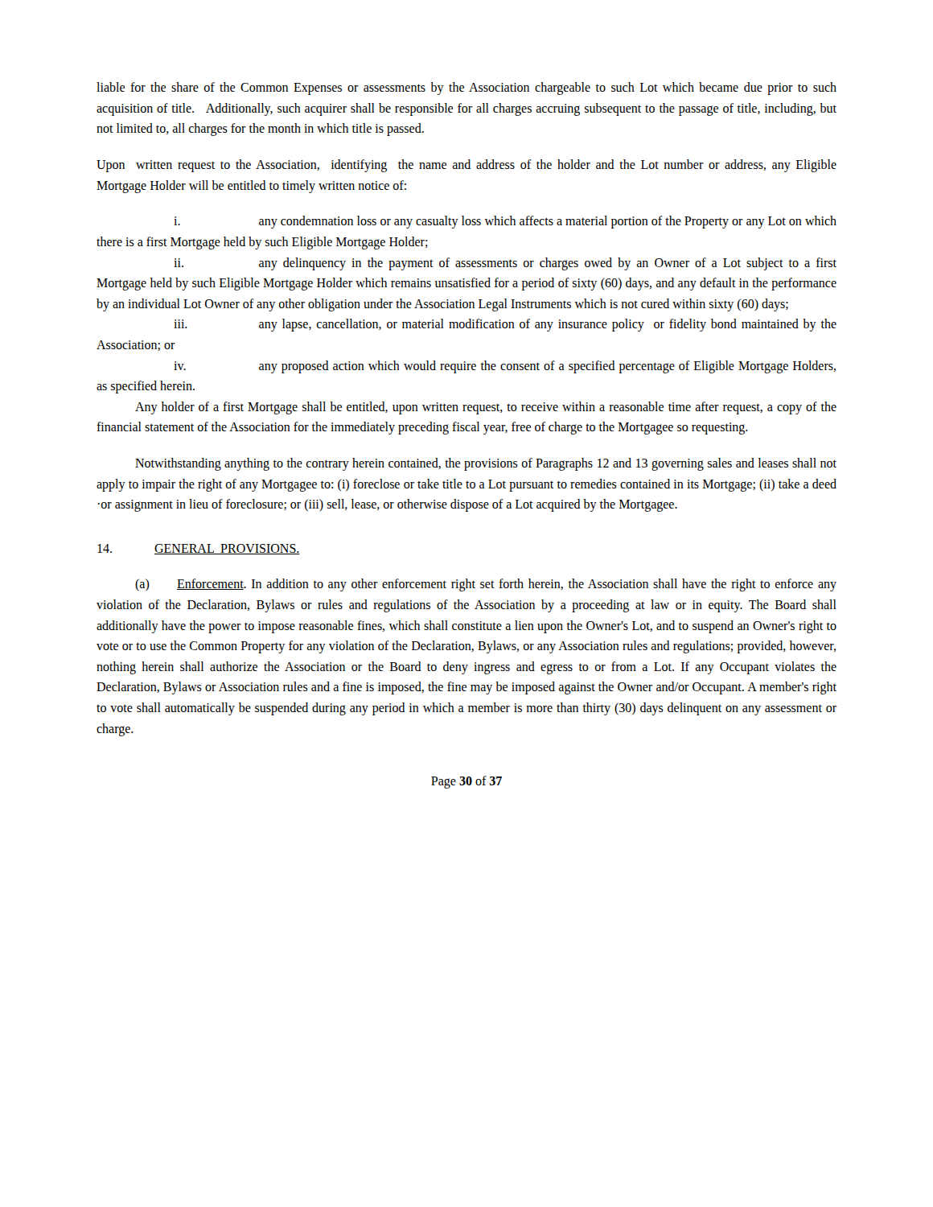liable for the share of the Common Expenses or assessments by the Association chargeable to such Lot which became due prior to such acquisition of title. Additionally, such acquirer shall be responsible for all charges accruing subsequent to the passage of title, including, but not limited to, all charges for the month in which title is passed.
Upon written request to the Association, identifying the name and address of the holder and the Lot number or address, any Eligible Mortgage Holder will be entitled to timely written notice of:
i. any condemnation loss or any casualty loss which affects a material portion of the Property or any Lot on which there is a first Mortgage held by such Eligible Mortgage Holder;
ii. any delinquency in the payment of assessments or charges owed by an Owner of a Lot subject to a first Mortgage held by such Eligible Mortgage Holder which remains unsatisfied for a period of sixty (60) days, and any default in the performance by an individual Lot Owner of any other obligation under the Association Legal Instruments which is not cured within sixty (60) days;
iii. any lapse, cancellation, or material modification of any insurance policy or fidelity bond maintained by the Association; or
iv. any proposed action which would require the consent of a specified percentage of Eligible Mortgage Holders, as specified herein.
Any holder of a first Mortgage shall be entitled, upon written request, to receive within a reasonable time after request, a copy of the financial statement of the Association for the immediately preceding fiscal year, free of charge to the Mortgagee so requesting.
Notwithstanding anything to the contrary herein contained, the provisions of Paragraphs 12 and 13 governing sales and leases shall not apply to impair the right of any Mortgagee to: (i) foreclose or take title to a Lot pursuant to remedies contained in its Mortgage; (ii) take a deed ·or assignment in lieu of foreclosure; or (iii) sell, lease, or otherwise dispose of a Lot acquired by the Mortgagee.
14. GENERAL PROVISIONS.
(a) Enforcement. In addition to any other enforcement right set forth herein, the Association shall have the right to enforce any violation of the Declaration, Bylaws or rules and regulations of the Association by a proceeding at law or in equity. The Board shall additionally have the power to impose reasonable fines, which shall constitute a lien upon the Owner's Lot, and to suspend an Owner's right to vote or to use the Common Property for any violation of the Declaration, Bylaws, or any Association rules and regulations; provided, however, nothing herein shall authorize the Association or the Board to deny ingress and egress to or from a Lot. If any Occupant violates the Declaration, Bylaws or Association rules and a fine is imposed, the fine may be imposed against the Owner and/or Occupant. A member's right to vote shall automatically be suspended during any period in which a member is more than thirty (30) days delinquent on any assessment or charge.
Page 30 of 37